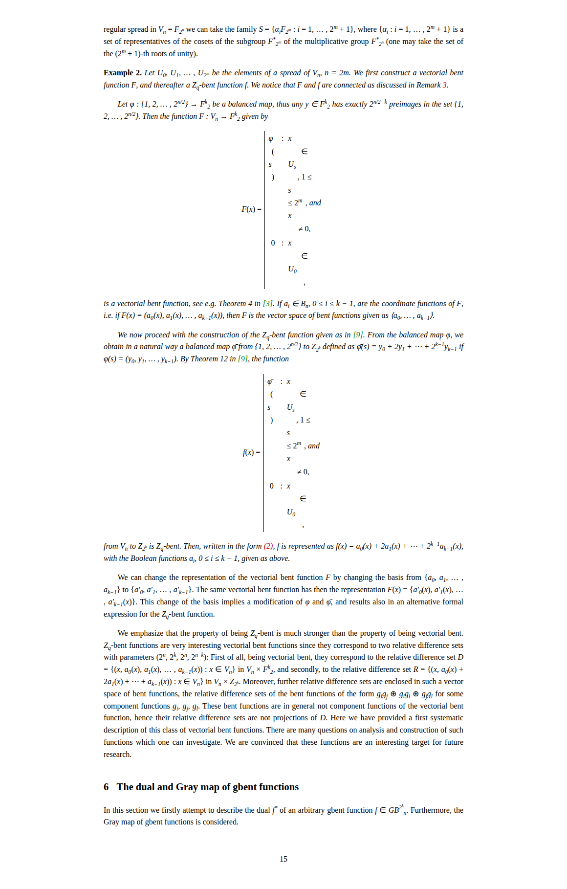regular spread in Vn = F2n we can take the family S = {αi F2m : i = 1, … , 2m + 1}, where {αi : i = 1, … , 2m + 1} is a set of representatives of the cosets of the subgroup F*2m of the multiplicative group F*2n (one may take the set of the (2m + 1)-th roots of unity).
Example 2. Let U0, U1, … , U2m be the elements of a spread of Vn, n = 2m. We first construct a vectorial bent function F, and thereafter a Zq-bent function f. We notice that F and f are connected as discussed in Remark 3.
Let φ : {1, 2, … , 2n/2} → Fk2 be a balanced map, thus any y ∈ Fk2 has exactly 2n/2−k preimages in the set {1, 2, … , 2n/2}. Then the function F : Vn → Fk2 given by
F(x) =
φ(s): x ∈ Us, 1 ≤ s ≤ 2m, and x ≠ 0,
0: x ∈ U0,
is a vectorial bent function, see e.g. Theorem 4 in [3]. If ai ∈ Bn, 0 ≤ i ≤ k − 1, are the coordinate functions of F, i.e. if F(x) = (a0(x), a1(x), … , ak−1(x)), then F is the vector space of bent functions given as ⟨a0, … , ak−1⟩.
We now proceed with the construction of the Zq-bent function given as in [9]. From the balanced map φ, we obtain in a natural way a balanced map φ̄ from {1, 2, … , 2n/2} to Z2k defined as φ̄(s) = y0 + 2y1 + ⋯ + 2k−1yk−1 if φ(s) = (y0, y1, … , yk−1). By Theorem 12 in [9], the function
f(x) =
φ̄(s): x ∈ Us, 1 ≤ s ≤ 2m, and x ≠ 0,
0: x ∈ U0,
from Vn to Z2k is Zq-bent. Then, written in the form (2), f is represented as f(x) = a0(x) + 2a1(x) + ⋯ + 2k−1ak−1(x), with the Boolean functions ai, 0 ≤ i ≤ k − 1, given as above.
We can change the representation of the vectorial bent function F by changing the basis from {a0, a1, … , ak−1} to {a′0, a′1, … , a′k−1}. The same vectorial bent function has then the representation F(x) = {a′0(x), a′1(x), … , a′k−1(x)}. This change of the basis implies a modification of φ and φ̄, and results also in an alternative formal expression for the Zq-bent function.
We emphasize that the property of being Zq-bent is much stronger than the property of being vectorial bent. Zq-bent functions are very interesting vectorial bent functions since they correspond to two relative difference sets with parameters (2n, 2k, 2n, 2n−k): First of all, being vectorial bent, they correspond to the relative difference set D = {(x, a0(x), a1(x), … , ak−1(x)) : x ∈ Vn} in Vn × Fk2, and secondly, to the relative difference set R = {(x, a0(x) + 2a1(x) + ⋯ + ak−1(x)) : x ∈ Vn} in Vn × Z2k. Moreover, further relative difference sets are enclosed in such a vector space of bent functions, the relative difference sets of the bent functions of the form gigj ⊕ gigl ⊕ gjgl for some component functions gi, gj, gl. These bent functions are in general not component functions of the vectorial bent function, hence their relative difference sets are not projections of D. Here we have provided a first systematic description of this class of vectorial bent functions. There are many questions on analysis and construction of such functions which one can investigate. We are convinced that these functions are an interesting target for future research.
6 The dual and Gray map of gbent functions
In this section we firstly attempt to describe the dual f* of an arbitrary gbent function f ∈ GB2kn. Furthermore, the Gray map of gbent functions is considered.
15